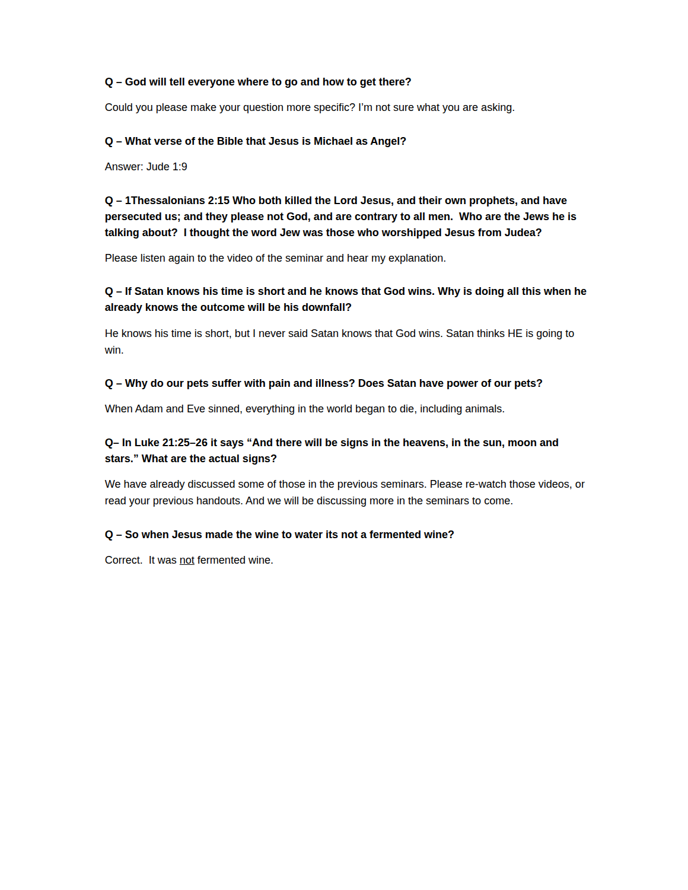Q – God will tell everyone where to go and how to get there?
Could you please make your question more specific? I’m not sure what you are asking.
Q – What verse of the Bible that Jesus is Michael as Angel?
Answer: Jude 1:9
Q – 1Thessalonians 2:15 Who both killed the Lord Jesus, and their own prophets, and have persecuted us; and they please not God, and are contrary to all men. Who are the Jews he is talking about? I thought the word Jew was those who worshipped Jesus from Judea?
Please listen again to the video of the seminar and hear my explanation.
Q – If Satan knows his time is short and he knows that God wins. Why is doing all this when he already knows the outcome will be his downfall?
He knows his time is short, but I never said Satan knows that God wins. Satan thinks HE is going to win.
Q – Why do our pets suffer with pain and illness? Does Satan have power of our pets?
When Adam and Eve sinned, everything in the world began to die, including animals.
Q– In Luke 21:25–26 it says “And there will be signs in the heavens, in the sun, moon and stars.” What are the actual signs?
We have already discussed some of those in the previous seminars. Please re-watch those videos, or read your previous handouts. And we will be discussing more in the seminars to come.
Q – So when Jesus made the wine to water its not a fermented wine?
Correct. It was not fermented wine.